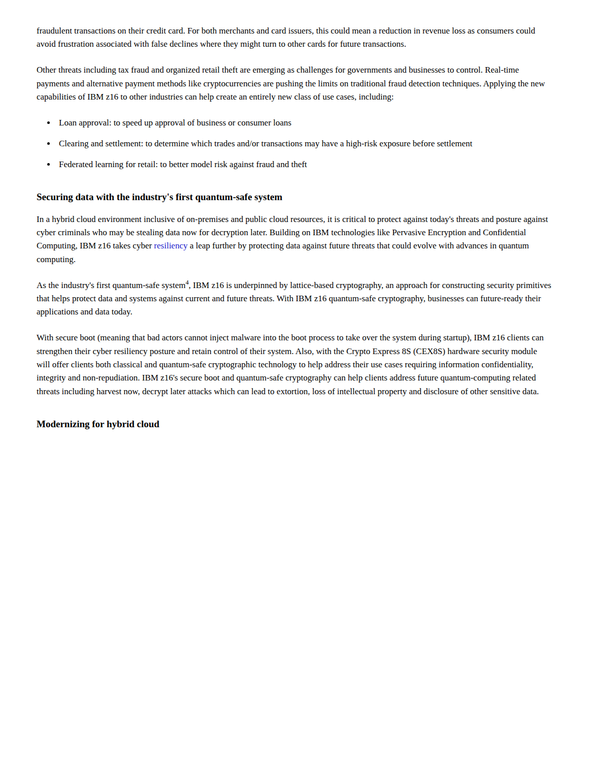fraudulent transactions on their credit card. For both merchants and card issuers, this could mean a reduction in revenue loss as consumers could avoid frustration associated with false declines where they might turn to other cards for future transactions.
Other threats including tax fraud and organized retail theft are emerging as challenges for governments and businesses to control. Real-time payments and alternative payment methods like cryptocurrencies are pushing the limits on traditional fraud detection techniques. Applying the new capabilities of IBM z16 to other industries can help create an entirely new class of use cases, including:
Loan approval: to speed up approval of business or consumer loans
Clearing and settlement: to determine which trades and/or transactions may have a high-risk exposure before settlement
Federated learning for retail: to better model risk against fraud and theft
Securing data with the industry's first quantum-safe system
In a hybrid cloud environment inclusive of on-premises and public cloud resources, it is critical to protect against today's threats and posture against cyber criminals who may be stealing data now for decryption later. Building on IBM technologies like Pervasive Encryption and Confidential Computing, IBM z16 takes cyber resiliency a leap further by protecting data against future threats that could evolve with advances in quantum computing.
As the industry's first quantum-safe system4, IBM z16 is underpinned by lattice-based cryptography, an approach for constructing security primitives that helps protect data and systems against current and future threats. With IBM z16 quantum-safe cryptography, businesses can future-ready their applications and data today.
With secure boot (meaning that bad actors cannot inject malware into the boot process to take over the system during startup), IBM z16 clients can strengthen their cyber resiliency posture and retain control of their system. Also, with the Crypto Express 8S (CEX8S) hardware security module will offer clients both classical and quantum-safe cryptographic technology to help address their use cases requiring information confidentiality, integrity and non-repudiation. IBM z16's secure boot and quantum-safe cryptography can help clients address future quantum-computing related threats including harvest now, decrypt later attacks which can lead to extortion, loss of intellectual property and disclosure of other sensitive data.
Modernizing for hybrid cloud